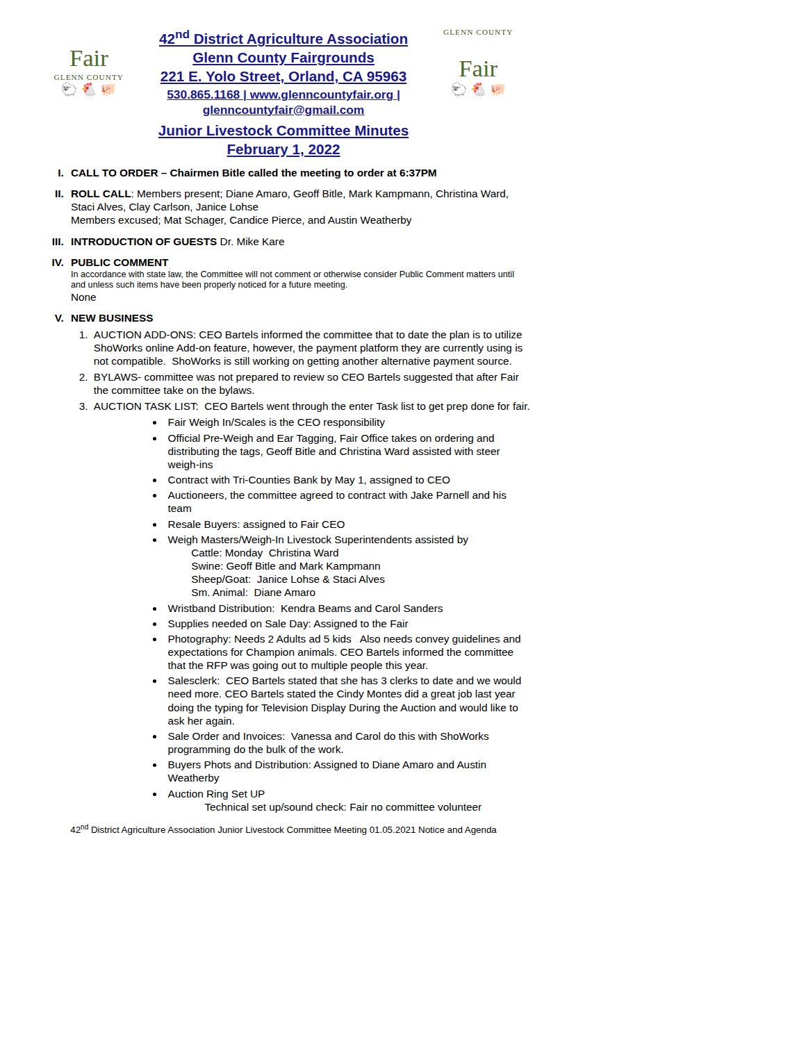Fair GLENN COUNTY 🐑 🐔 🐖
GLENN COUNTY Fair 🐑 🐔 🐖
42nd District Agriculture Association
Glenn County Fairgrounds
221 E. Yolo Street, Orland, CA 95963
530.865.1168 | www.glenncountyfair.org | glenncountyfair@gmail.com
Junior Livestock Committee Minutes
February 1, 2022
CALL TO ORDER – Chairmen Bitle called the meeting to order at 6:37PM
ROLL CALL: Members present; Diane Amaro, Geoff Bitle, Mark Kampmann, Christina Ward, Staci Alves, Clay Carlson, Janice Lohse
Members excused; Mat Schager, Candice Pierce, and Austin Weatherby
INTRODUCTION OF GUESTS Dr. Mike Kare
PUBLIC COMMENT In accordance with state law, the Committee will not comment or otherwise consider Public Comment matters until and unless such items have been properly noticed for a future meeting. None
NEW BUSINESS
AUCTION ADD-ONS: CEO Bartels informed the committee that to date the plan is to utilize ShoWorks online Add-on feature, however, the payment platform they are currently using is not compatible. ShoWorks is still working on getting another alternative payment source.
BYLAWS- committee was not prepared to review so CEO Bartels suggested that after Fair the committee take on the bylaws.
AUCTION TASK LIST: CEO Bartels went through the enter Task list to get prep done for fair.
Fair Weigh In/Scales is the CEO responsibility
Official Pre-Weigh and Ear Tagging, Fair Office takes on ordering and distributing the tags, Geoff Bitle and Christina Ward assisted with steer weigh-ins
Contract with Tri-Counties Bank by May 1, assigned to CEO
Auctioneers, the committee agreed to contract with Jake Parnell and his team
Resale Buyers: assigned to Fair CEO
Weigh Masters/Weigh-In Livestock Superintendents assisted by Cattle: Monday Christina Ward Swine: Geoff Bitle and Mark Kampmann Sheep/Goat: Janice Lohse & Staci Alves Sm. Animal: Diane Amaro
Wristband Distribution: Kendra Beams and Carol Sanders
Supplies needed on Sale Day: Assigned to the Fair
Photography: Needs 2 Adults ad 5 kids Also needs convey guidelines and expectations for Champion animals. CEO Bartels informed the committee that the RFP was going out to multiple people this year.
Salesclerk: CEO Bartels stated that she has 3 clerks to date and we would need more. CEO Bartels stated the Cindy Montes did a great job last year doing the typing for Television Display During the Auction and would like to ask her again.
Sale Order and Invoices: Vanessa and Carol do this with ShoWorks programming do the bulk of the work.
Buyers Phots and Distribution: Assigned to Diane Amaro and Austin Weatherby
Auction Ring Set UP Technical set up/sound check: Fair no committee volunteer
42nd District Agriculture Association Junior Livestock Committee Meeting 01.05.2021 Notice and Agenda